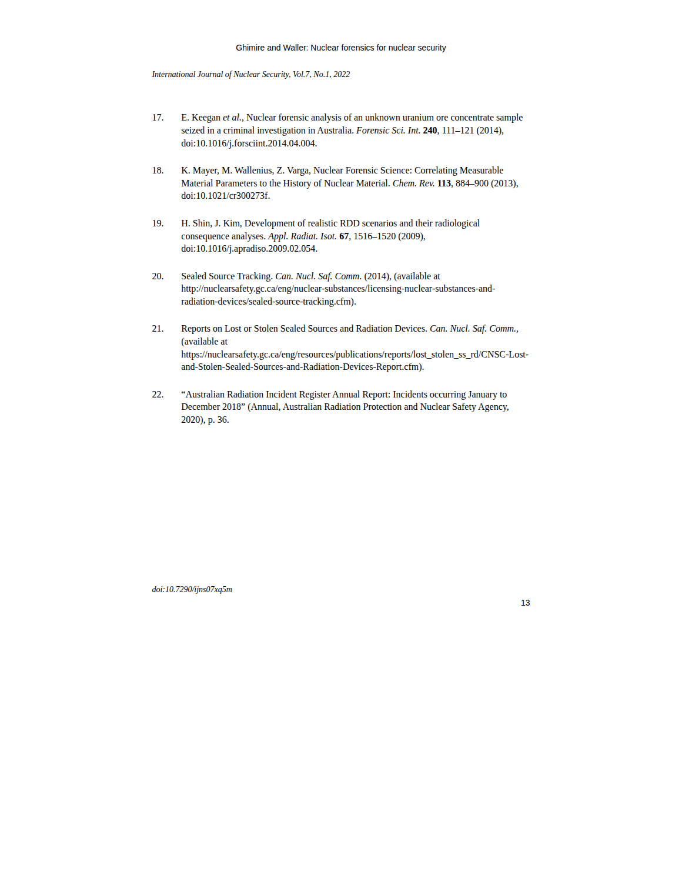Ghimire and Waller: Nuclear forensics for nuclear security
International Journal of Nuclear Security, Vol.7, No.1, 2022
17. E. Keegan et al., Nuclear forensic analysis of an unknown uranium ore concentrate sample seized in a criminal investigation in Australia. Forensic Sci. Int. 240, 111–121 (2014), doi:10.1016/j.forsciint.2014.04.004.
18. K. Mayer, M. Wallenius, Z. Varga, Nuclear Forensic Science: Correlating Measurable Material Parameters to the History of Nuclear Material. Chem. Rev. 113, 884–900 (2013), doi:10.1021/cr300273f.
19. H. Shin, J. Kim, Development of realistic RDD scenarios and their radiological consequence analyses. Appl. Radiat. Isot. 67, 1516–1520 (2009), doi:10.1016/j.apradiso.2009.02.054.
20. Sealed Source Tracking. Can. Nucl. Saf. Comm. (2014), (available at http://nuclearsafety.gc.ca/eng/nuclear-substances/licensing-nuclear-substances-and-radiation-devices/sealed-source-tracking.cfm).
21. Reports on Lost or Stolen Sealed Sources and Radiation Devices. Can. Nucl. Saf. Comm., (available at https://nuclearsafety.gc.ca/eng/resources/publications/reports/lost_stolen_ss_rd/CNSC-Lost-and-Stolen-Sealed-Sources-and-Radiation-Devices-Report.cfm).
22. “Australian Radiation Incident Register Annual Report: Incidents occurring January to December 2018” (Annual, Australian Radiation Protection and Nuclear Safety Agency, 2020), p. 36.
doi:10.7290/ijns07xq5m
13